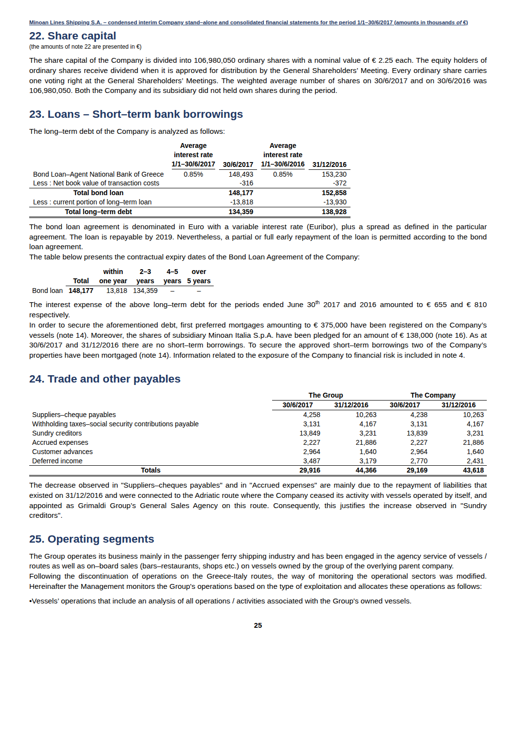Minoan Lines Shipping S.A. – condensed interim Company stand–alone and consolidated financial statements for the period 1/1–30/6/2017 (amounts in thousands of €)
22. Share capital
(the amounts of note 22 are presented in €)
The share capital of the Company is divided into 106,980,050 ordinary shares with a nominal value of € 2.25 each. The equity holders of ordinary shares receive dividend when it is approved for distribution by the General Shareholders’ Meeting. Every ordinary share carries one voting right at the General Shareholders’ Meetings. The weighted average number of shares on 30/6/2017 and on 30/6/2016 was 106,980,050. Both the Company and its subsidiary did not held own shares during the period.
23. Loans – Short–term bank borrowings
The long–term debt of the Company is analyzed as follows:
| | Average interest rate 1/1–30/6/2017 | 30/6/2017 | Average interest rate 1/1–30/6/2016 | 31/12/2016 |
| Bond Loan–Agent National Bank of Greece | 0.85% | 148,493 | 0.85% | 153,230 |
| Less : Net book value of transaction costs | | -316 | | -372 |
| Total bond loan | | 148,177 | | 152,858 |
| Less : current portion of long–term loan | | -13,818 | | -13,930 |
| Total long–term debt | | 134,359 | | 138,928 |
The bond loan agreement is denominated in Euro with a variable interest rate (Euribor), plus a spread as defined in the particular agreement. The loan is repayable by 2019. Nevertheless, a partial or full early repayment of the loan is permitted according to the bond loan agreement.
The table below presents the contractual expiry dates of the Bond Loan Agreement of the Company:
| | Total | within one year | 2–3 years | 4–5 years | over 5 years |
| Bond loan | 148,177 | 13,818 | 134,359 | – | – |
The interest expense of the above long–term debt for the periods ended June 30th 2017 and 2016 amounted to € 655 and € 810 respectively.
In order to secure the aforementioned debt, first preferred mortgages amounting to € 375,000 have been registered on the Company’s vessels (note 14). Moreover, the shares of subsidiary Minoan Italia S.p.A. have been pledged for an amount of € 138,000 (note 16). As at 30/6/2017 and 31/12/2016 there are no short–term borrowings. To secure the approved short–term borrowings two of the Company’s properties have been mortgaged (note 14). Information related to the exposure of the Company to financial risk is included in note 4.
24. Trade and other payables
| | The Group | The Company |
| | 30/6/2017 | 31/12/2016 | 30/6/2017 | 31/12/2016 |
| Suppliers–cheque payables | 4,258 | 10,263 | 4,238 | 10,263 |
| Withholding taxes–social security contributions payable | 3,131 | 4,167 | 3,131 | 4,167 |
| Sundry creditors | 13,849 | 3,231 | 13,839 | 3,231 |
| Accrued expenses | 2,227 | 21,886 | 2,227 | 21,886 |
| Customer advances | 2,964 | 1,640 | 2,964 | 1,640 |
| Deferred income | 3,487 | 3,179 | 2,770 | 2,431 |
| Totals | 29,916 | 44,366 | 29,169 | 43,618 |
The decrease observed in "Suppliers–cheques payables" and in "Accrued expenses" are mainly due to the repayment of liabilities that existed on 31/12/2016 and were connected to the Adriatic route where the Company ceased its activity with vessels operated by itself, and appointed as Grimaldi Group’s General Sales Agency on this route. Consequently, this justifies the increase observed in "Sundry creditors".
25. Operating segments
The Group operates its business mainly in the passenger ferry shipping industry and has been engaged in the agency service of vessels / routes as well as on–board sales (bars–restaurants, shops etc.) on vessels owned by the group of the overlying parent company.
Following the discontinuation of operations on the Greece-Italy routes, the way of monitoring the operational sectors was modified. Hereinafter the Management monitors the Group's operations based on the type of exploitation and allocates these operations as follows:
•Vessels’ operations that include an analysis of all operations / activities associated with the Group's owned vessels.
25